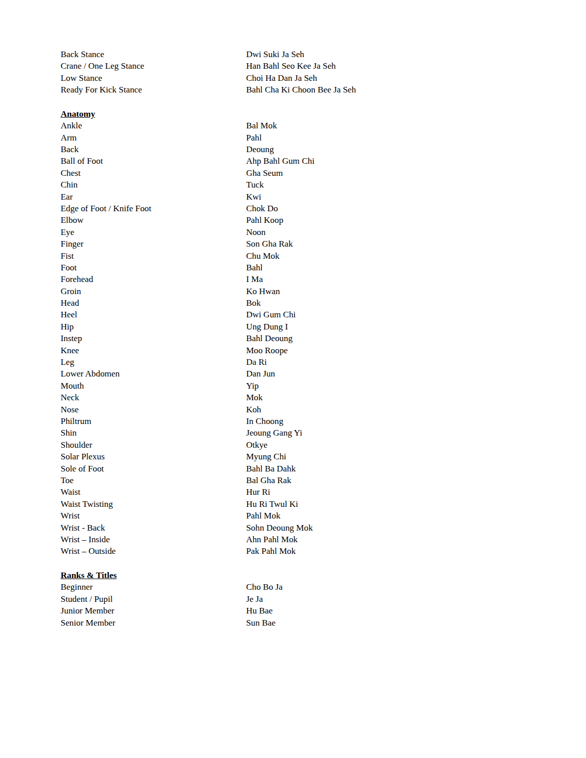| Back Stance | Dwi Suki Ja Seh |
| Crane / One Leg Stance | Han Bahl Seo Kee Ja Seh |
| Low Stance | Choi Ha Dan Ja Seh |
| Ready For Kick Stance | Bahl Cha Ki Choon Bee Ja Seh |
Anatomy
| Ankle | Bal Mok |
| Arm | Pahl |
| Back | Deoung |
| Ball of Foot | Ahp Bahl Gum Chi |
| Chest | Gha Seum |
| Chin | Tuck |
| Ear | Kwi |
| Edge of Foot / Knife Foot | Chok Do |
| Elbow | Pahl Koop |
| Eye | Noon |
| Finger | Son Gha Rak |
| Fist | Chu Mok |
| Foot | Bahl |
| Forehead | I Ma |
| Groin | Ko Hwan |
| Head | Bok |
| Heel | Dwi Gum Chi |
| Hip | Ung Dung I |
| Instep | Bahl Deoung |
| Knee | Moo Roope |
| Leg | Da Ri |
| Lower Abdomen | Dan Jun |
| Mouth | Yip |
| Neck | Mok |
| Nose | Koh |
| Philtrum | In Choong |
| Shin | Jeoung Gang Yi |
| Shoulder | Otkye |
| Solar Plexus | Myung Chi |
| Sole of Foot | Bahl Ba Dahk |
| Toe | Bal Gha Rak |
| Waist | Hur Ri |
| Waist Twisting | Hu Ri Twul Ki |
| Wrist | Pahl Mok |
| Wrist - Back | Sohn Deoung Mok |
| Wrist – Inside | Ahn Pahl Mok |
| Wrist – Outside | Pak Pahl Mok |
Ranks & Titles
| Beginner | Cho Bo Ja |
| Student / Pupil | Je Ja |
| Junior Member | Hu Bae |
| Senior Member | Sun Bae |